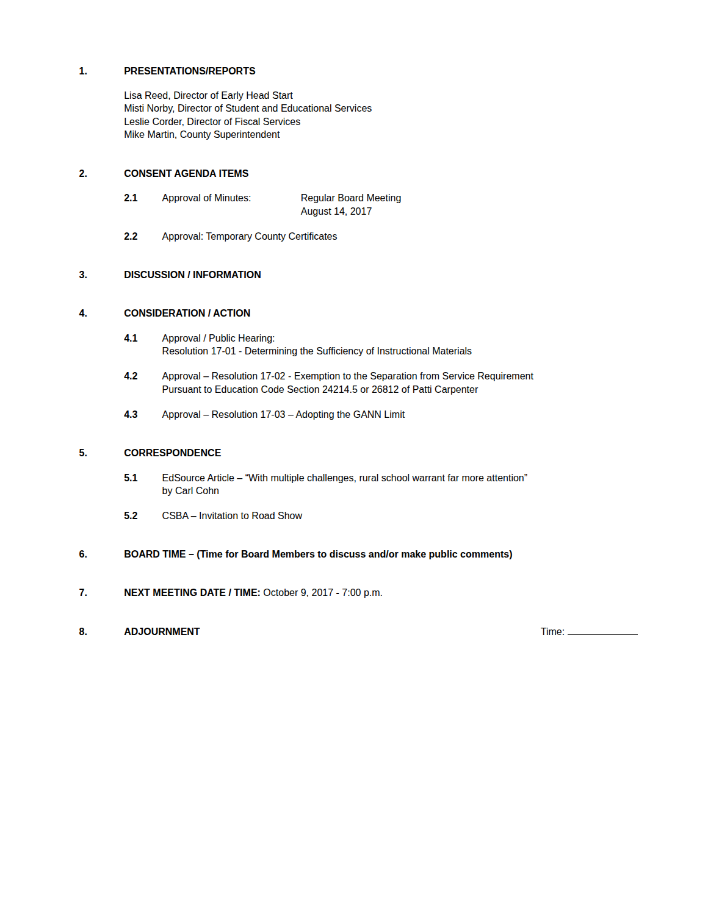1.
PRESENTATIONS/REPORTS
Lisa Reed, Director of Early Head Start
Misti Norby, Director of Student and Educational Services
Leslie Corder, Director of Fiscal Services
Mike Martin, County Superintendent
2.
CONSENT AGENDA ITEMS
2.1
Approval of Minutes:
Regular Board Meeting
August 14, 2017
2.2
Approval: Temporary County Certificates
3.
DISCUSSION / INFORMATION
4.
CONSIDERATION / ACTION
4.1
Approval / Public Hearing:
Resolution 17-01 - Determining the Sufficiency of Instructional Materials
4.2
Approval – Resolution 17-02 - Exemption to the Separation from Service Requirement
Pursuant to Education Code Section 24214.5 or 26812 of Patti Carpenter
4.3
Approval – Resolution 17-03 – Adopting the GANN Limit
5.
CORRESPONDENCE
5.1
EdSource Article – “With multiple challenges, rural school warrant far more attention”
by Carl Cohn
5.2
CSBA – Invitation to Road Show
6.
BOARD TIME – (Time for Board Members to discuss and/or make public comments)
7.
NEXT MEETING DATE / TIME: October 9, 2017 - 7:00 p.m.
8.
ADJOURNMENT
Time: